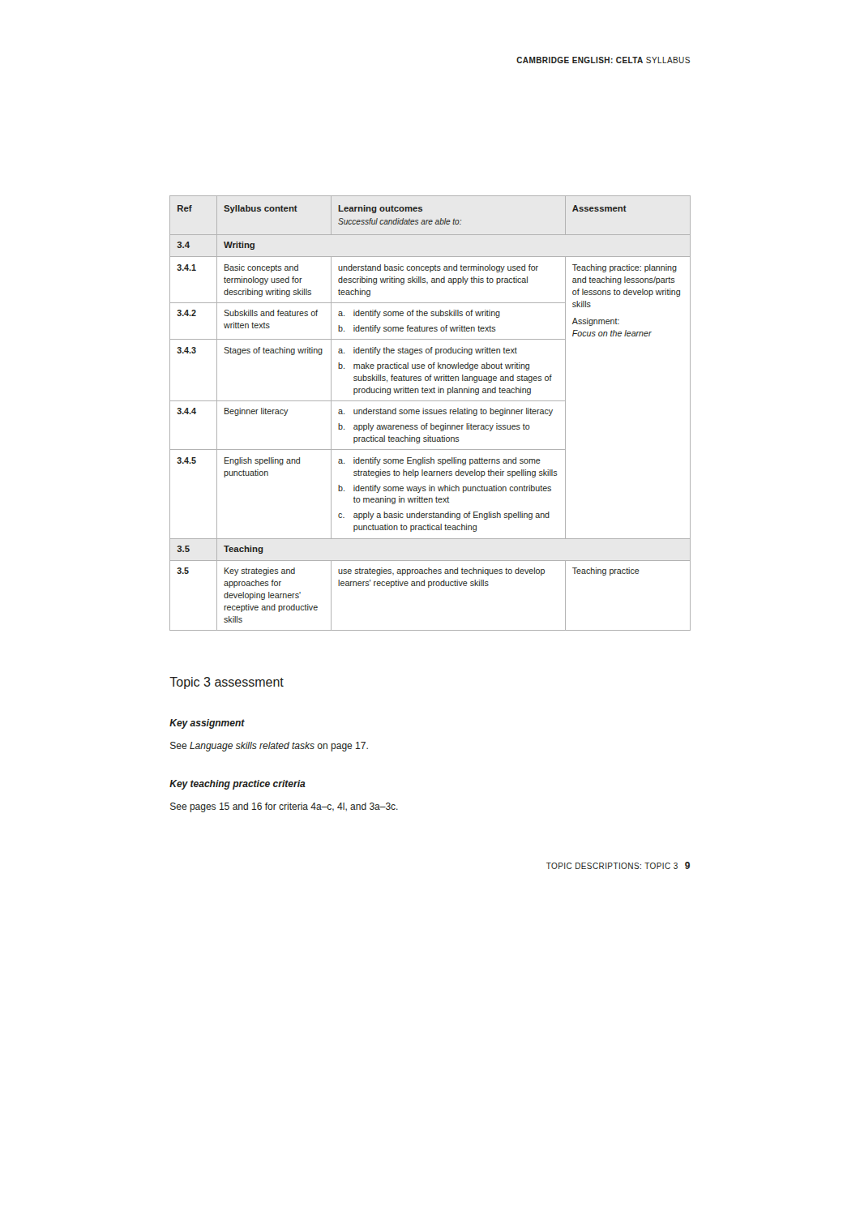CAMBRIDGE ENGLISH: CELTA SYLLABUS
| Ref | Syllabus content | Learning outcomes Successful candidates are able to: | Assessment |
| --- | --- | --- | --- |
| 3.4 | Writing |
| 3.4.1 | Basic concepts and terminology used for describing writing skills | understand basic concepts and terminology used for describing writing skills, and apply this to practical teaching | Teaching practice: planning and teaching lessons/parts of lessons to develop writing skills Assignment: Focus on the learner |
| 3.4.2 | Subskills and features of written texts | a. identify some of the subskills of writing b. identify some features of written texts |
| 3.4.3 | Stages of teaching writing | a. identify the stages of producing written text b. make practical use of knowledge about writing subskills, features of written language and stages of producing written text in planning and teaching |
| 3.4.4 | Beginner literacy | a. understand some issues relating to beginner literacy b. apply awareness of beginner literacy issues to practical teaching situations |
| 3.4.5 | English spelling and punctuation | a. identify some English spelling patterns and some strategies to help learners develop their spelling skills b. identify some ways in which punctuation contributes to meaning in written text c. apply a basic understanding of English spelling and punctuation to practical teaching |
| 3.5 | Teaching |
| 3.5 | Key strategies and approaches for developing learners' receptive and productive skills | use strategies, approaches and techniques to develop learners' receptive and productive skills | Teaching practice |
Topic 3 assessment
Key assignment
See Language skills related tasks on page 17.
Key teaching practice criteria
See pages 15 and 16 for criteria 4a–c, 4l, and 3a–3c.
TOPIC DESCRIPTIONS: TOPIC 39